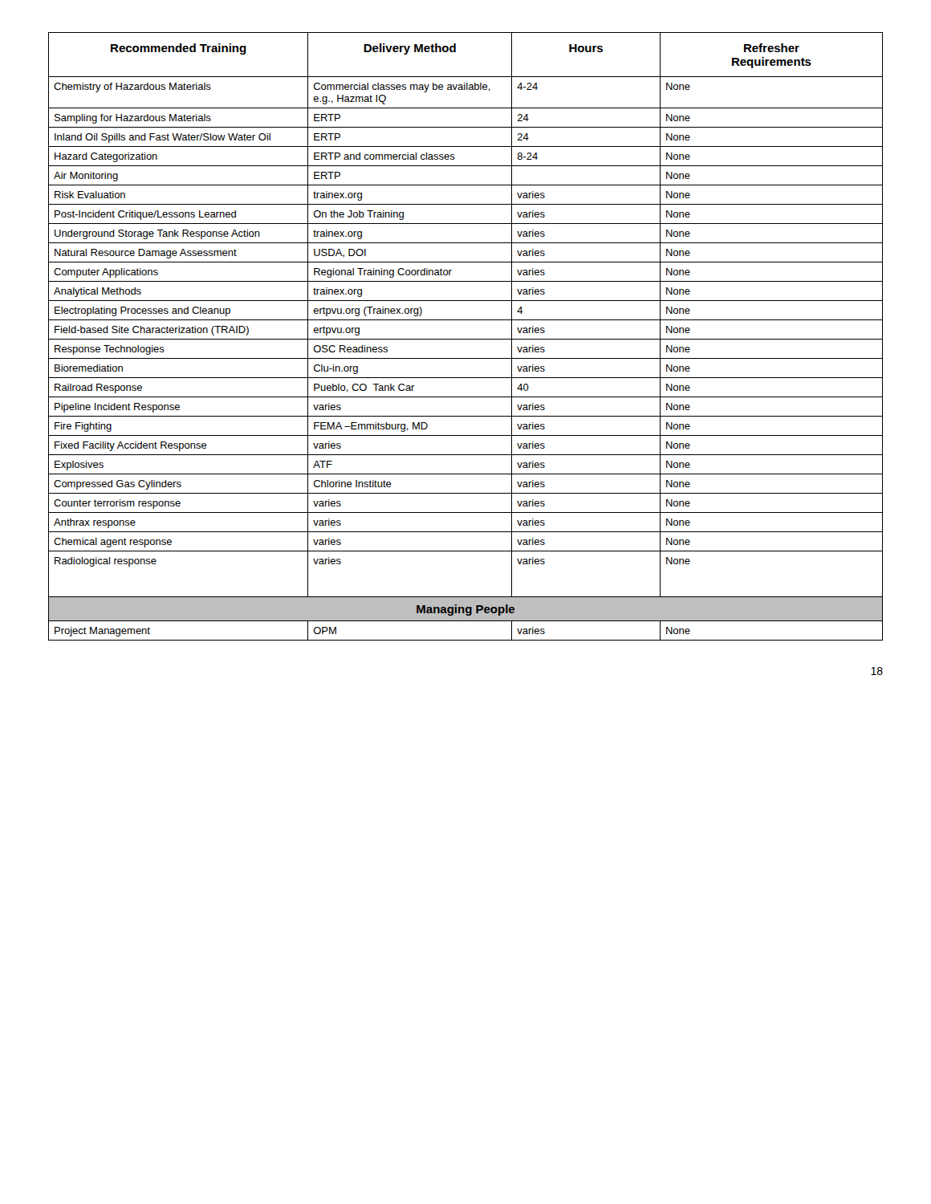| Recommended Training | Delivery Method | Hours | Refresher Requirements |
| --- | --- | --- | --- |
| Chemistry of Hazardous Materials | Commercial classes may be available, e.g., Hazmat IQ | 4-24 | None |
| Sampling for Hazardous Materials | ERTP | 24 | None |
| Inland Oil Spills and Fast Water/Slow Water Oil | ERTP | 24 | None |
| Hazard Categorization | ERTP and commercial classes | 8-24 | None |
| Air Monitoring | ERTP | | None |
| Risk Evaluation | trainex.org | varies | None |
| Post-Incident Critique/Lessons Learned | On the Job Training | varies | None |
| Underground Storage Tank Response Action | trainex.org | varies | None |
| Natural Resource Damage Assessment | USDA, DOI | varies | None |
| Computer Applications | Regional Training Coordinator | varies | None |
| Analytical Methods | trainex.org | varies | None |
| Electroplating Processes and Cleanup | ertpvu.org (Trainex.org) | 4 | None |
| Field-based Site Characterization (TRAID) | ertpvu.org | varies | None |
| Response Technologies | OSC Readiness | varies | None |
| Bioremediation | Clu-in.org | varies | None |
| Railroad Response | Pueblo, CO Tank Car | 40 | None |
| Pipeline Incident Response | varies | varies | None |
| Fire Fighting | FEMA –Emmitsburg, MD | varies | None |
| Fixed Facility Accident Response | varies | varies | None |
| Explosives | ATF | varies | None |
| Compressed Gas Cylinders | Chlorine Institute | varies | None |
| Counter terrorism response | varies | varies | None |
| Anthrax response | varies | varies | None |
| Chemical agent response | varies | varies | None |
| Radiological response | varies | varies | None |
| Managing People |
| Project Management | OPM | varies | None |
18